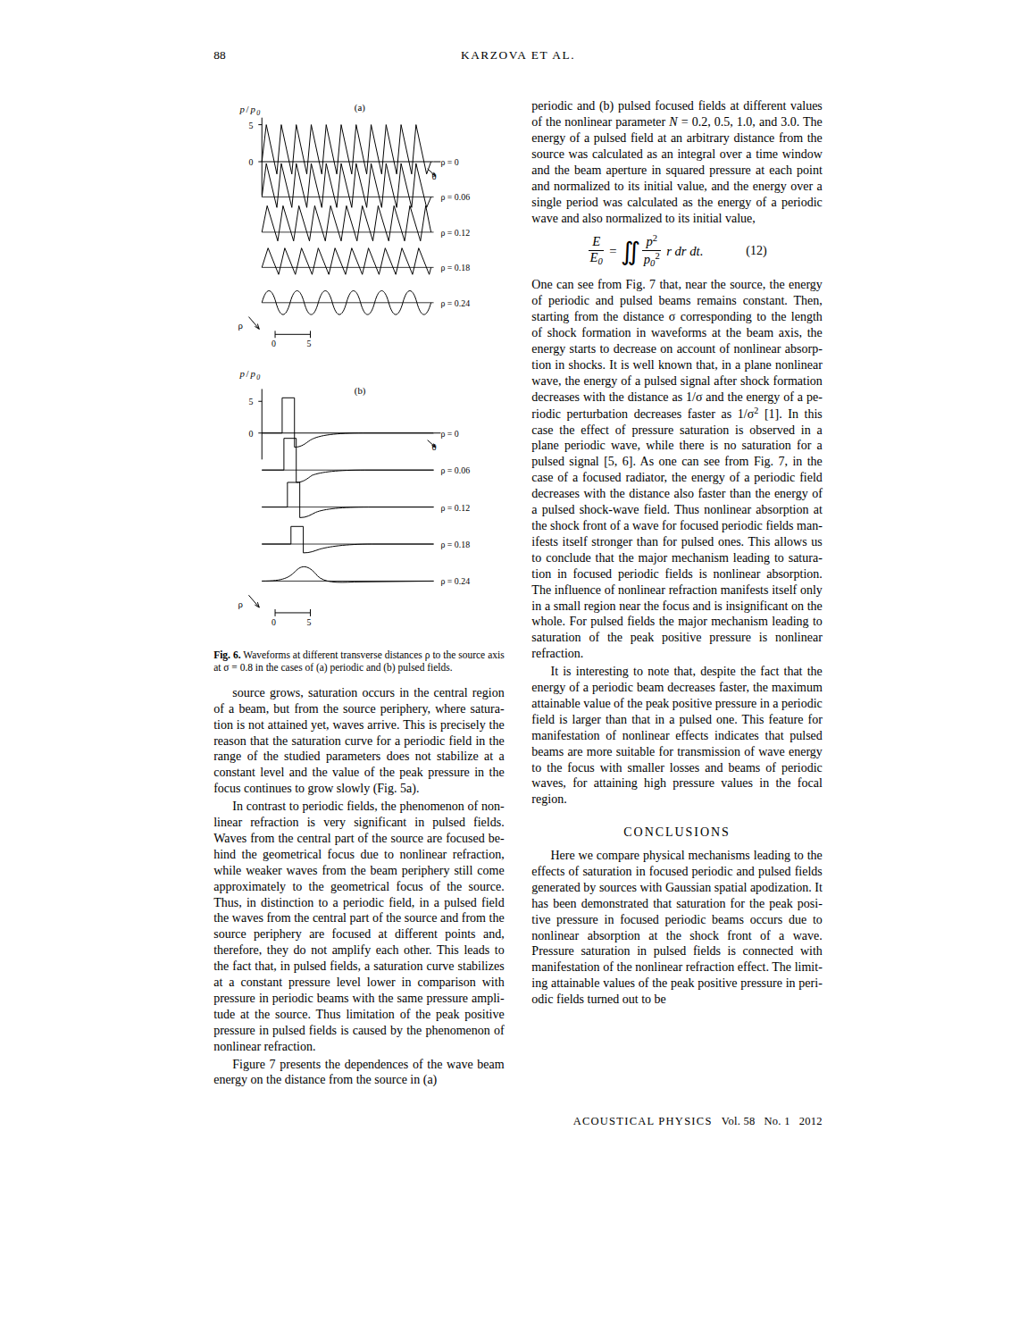88
Karzova et al.
p / p 0 (a) 5 0 ρ = 0 θ ρ = 0.06 ρ = 0.12 ρ = 0.18 ρ = 0.24 ρ 0 5 p / p 0 (b) 5 0 ρ = 0 θ ρ = 0.06 ρ = 0.12 ρ = 0.18 ρ = 0.24 ρ 0 5
Fig. 6. Waveforms at different transverse distances ρ to the source axis at σ = 0.8 in the cases of (a) periodic and (b) pulsed fields.
source grows, saturation occurs in the central region of a beam, but from the source periphery, where saturation is not attained yet, waves arrive. This is precisely the reason that the saturation curve for a periodic field in the range of the studied parameters does not stabilize at a constant level and the value of the peak pressure in the focus continues to grow slowly (Fig. 5a).
In contrast to periodic fields, the phenomenon of nonlinear refraction is very significant in pulsed fields. Waves from the central part of the source are focused behind the geometrical focus due to nonlinear refraction, while weaker waves from the beam periphery still come approximately to the geometrical focus of the source. Thus, in distinction to a periodic field, in a pulsed field the waves from the central part of the source and from the source periphery are focused at different points and, therefore, they do not amplify each other. This leads to the fact that, in pulsed fields, a saturation curve stabilizes at a constant pressure level lower in comparison with pressure in periodic beams with the same pressure amplitude at the source. Thus limitation of the peak positive pressure in pulsed fields is caused by the phenomenon of nonlinear refraction.
Figure 7 presents the dependences of the wave beam energy on the distance from the source in (a)
periodic and (b) pulsed focused fields at different values of the nonlinear parameter N = 0.2, 0.5, 1.0, and 3.0. The energy of a pulsed field at an arbitrary distance from the source was calculated as an integral over a time window and the beam aperture in squared pressure at each point and normalized to its initial value, and the energy over a single period was calculated as the energy of a periodic wave and also normalized to its initial value,
E E 0 = ∬ p 2 p 02 r dr dt.
(12)
One can see from Fig. 7 that, near the source, the energy of periodic and pulsed beams remains constant. Then, starting from the distance σ corresponding to the length of shock formation in waveforms at the beam axis, the energy starts to decrease on account of nonlinear absorption in shocks. It is well known that, in a plane nonlinear wave, the energy of a pulsed signal after shock formation decreases with the distance as 1/σ and the energy of a periodic perturbation decreases faster as 1/σ2 [1]. In this case the effect of pressure saturation is observed in a plane periodic wave, while there is no saturation for a pulsed signal [5, 6]. As one can see from Fig. 7, in the case of a focused radiator, the energy of a periodic field decreases with the distance also faster than the energy of a pulsed shock-wave field. Thus nonlinear absorption at the shock front of a wave for focused periodic fields manifests itself stronger than for pulsed ones. This allows us to conclude that the major mechanism leading to saturation in focused periodic fields is nonlinear absorption. The influence of nonlinear refraction manifests itself only in a small region near the focus and is insignificant on the whole. For pulsed fields the major mechanism leading to saturation of the peak positive pressure is nonlinear refraction.
It is interesting to note that, despite the fact that the energy of a periodic beam decreases faster, the maximum attainable value of the peak positive pressure in a periodic field is larger than that in a pulsed one. This feature for manifestation of nonlinear effects indicates that pulsed beams are more suitable for transmission of wave energy to the focus with smaller losses and beams of periodic waves, for attaining high pressure values in the focal region.
Conclusions
Here we compare physical mechanisms leading to the effects of saturation in focused periodic and pulsed fields generated by sources with Gaussian spatial apodization. It has been demonstrated that saturation for the peak positive pressure in focused periodic beams occurs due to nonlinear absorption at the shock front of a wave. Pressure saturation in pulsed fields is connected with manifestation of the nonlinear refraction effect. The limiting attainable values of the peak positive pressure in periodic fields turned out to be
ACOUSTICAL PHYSICS Vol. 58 No. 1 2012